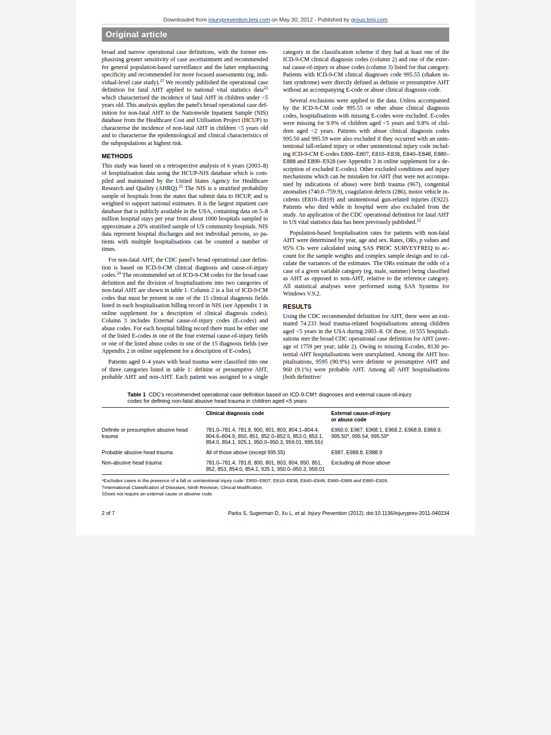Downloaded from injuryprevention.bmj.com on May 30, 2012 - Published by group.bmj.com
Original article
broad and narrow operational case definitions, with the former emphasising greater sensitivity of case ascertainment and recommended for general population-based surveillance and the latter emphasising specificity and recommended for more focused assessments (eg, individual-level case study).21 We recently published the operational case definition for fatal AHT applied to national vital statistics data22 which characterised the incidence of fatal AHT in children under <5 years old. This analysis applies the panel's broad operational case definition for non-fatal AHT to the Nationwide Inpatient Sample (NIS) database from the Healthcare Cost and Utilisation Project (HCUP) to characterise the incidence of non-fatal AHT in children <5 years old and to characterise the epidemiological and clinical characteristics of the subpopulations at highest risk.
Methods
This study was based on a retrospective analysis of 6 years (2003–8) of hospitalisation data using the HCUP-NIS database which is compiled and maintained by the United States Agency for Healthcare Research and Quality (AHRQ).23 The NIS is a stratified probability sample of hospitals from the states that submit data to HCUP, and is weighted to support national estimates. It is the largest inpatient care database that is publicly available in the USA, containing data on 5–8 million hospital stays per year from about 1000 hospitals sampled to approximate a 20% stratified sample of US community hospitals. NIS data represent hospital discharges and not individual persons, so patients with multiple hospitalisations can be counted a number of times.
For non-fatal AHT, the CDC panel's broad operational case definition is based on ICD-9-CM clinical diagnosis and cause-of-injury codes.24 The recommended set of ICD-9-CM codes for the broad case definition and the division of hospitalisations into two categories of non-fatal AHT are shown in table 1. Column 2 is a list of ICD-9-CM codes that must be present in one of the 15 clinical diagnosis fields listed in each hospitalisation billing record in NIS (see Appendix 1 in online supplement for a description of clinical diagnosis codes). Column 3 includes External cause-of-injury codes (E-codes) and abuse codes. For each hospital billing record there must be either one of the listed E-codes in one of the four external cause-of-injury fields or one of the listed abuse codes in one of the 15 diagnosis fields (see Appendix 2 in online supplement for a description of E-codes).
Patients aged 0–4 years with head trauma were classified into one of three categories listed in table 1: definite or presumptive AHT, probable AHT and non-AHT. Each patient was assigned to a single category in the classification scheme if they had at least one of the ICD-9-CM clinical diagnosis codes (column 2) and one of the external cause-of-injury or abuse codes (column 3) listed for that category. Patients with ICD-9-CM clinical diagnoses code 995.55 (shaken infant syndrome) were directly defined as definite or presumptive AHT without an accompanying E-code or abuse clinical diagnosis code.
Several exclusions were applied to the data. Unless accompanied by the ICD-9-CM code 995.55 or other abuse clinical diagnosis codes, hospitalisations with missing E-codes were excluded. E-codes were missing for 9.9% of children aged <5 years and 9.8% of children aged <2 years. Patients with abuse clinical diagnosis codes 995.50 and 995.59 were also excluded if they occurred with an unintentional fall-related injury or other unintentional injury code including ICD-9-CM E-codes E800–E807, E810–E838, E840–E848, E880–E888 and E890–E928 (see Appendix 3 in online supplement for a description of excluded E-codes). Other excluded conditions and injury mechanisms which can be mistaken for AHT (but were not accompanied by indications of abuse) were birth trauma (967), congenital anomalies (740.0–759.9), coagulation defects (286), motor vehicle incidents (E810–E819) and unintentional gun-related injuries (E922). Patients who died while in hospital were also excluded from the study. An application of the CDC operational definition for fatal AHT to US vital statistics data has been previously published.22
Population-based hospitalisation rates for patients with non-fatal AHT were determined by year, age and sex. Rates, ORs, p values and 95% CIs were calculated using SAS PROC SURVEYFREQ to account for the sample weights and complex sample design and to calculate the variances of the estimates. The ORs estimate the odds of a case of a given variable category (eg, male, summer) being classified as AHT as opposed to non-AHT, relative to the reference category. All statistical analyses were performed using SAS Systems for Windows V.9.2.
Results
Using the CDC recommended definition for AHT, there were an estimated 74 233 head trauma-related hospitalisations among children aged <5 years in the USA during 2003–8. Of these, 10 555 hospitalisations met the broad CDC operational case definition for AHT (average of 1759 per year; table 2). Owing to missing E-codes, 8130 potential AHT hospitalisations were unexplained. Among the AHT hospitalisations, 9595 (90.9%) were definite or presumptive AHT and 960 (9.1%) were probable AHT. Among all AHT hospitalisations (both definitive/
Table 1 CDC's recommended operational case definition based on ICD-9-CM† diagnoses and external cause-of-injury codes for defining non-fatal abusive head trauma in children aged <5 years
| | Clinical diagnosis code | External cause-of-injury or abuse code |
| --- | --- | --- |
| Definite or presumptive abusive head trauma | 781.0–781.4, 781.8, 800, 801, 803, 804.1–804.4, 804.6–804.9, 850, 851, 852.0–852.5, 853.0, 853.1, 854.0, 854.1, 925.1, 950.0–950.3, 959.01, 995.55‡ | E960.0, E967, E968.1, E968.2, E968.8, E968.9, 995.50*, 995.54, 995.59* |
| Probable abusive head trauma | All of those above (except 995.55) | E987, E988.8, E988.9 |
| Non-abusive head trauma | 781.0–781.4, 781.8, 800, 801, 803, 804, 850, 851, 852, 853, 854.0, 854.1, 925.1, 950.0–950.3, 959.01 | Excluding all those above |
*Excludes cases in the presence of a fall or unintentional injury code: E800–E807, E810–E838, E840–E848, E880–E888 and E890–E928.
†International Classification of Diseases, Ninth Revision, Clinical Modification.
‡Does not require an external cause or abusive code.
2 of 7
Parks S, Sugerman D, Xu L, et al. Injury Prevention (2012). doi:10.1136/injuryprev-2011-040234